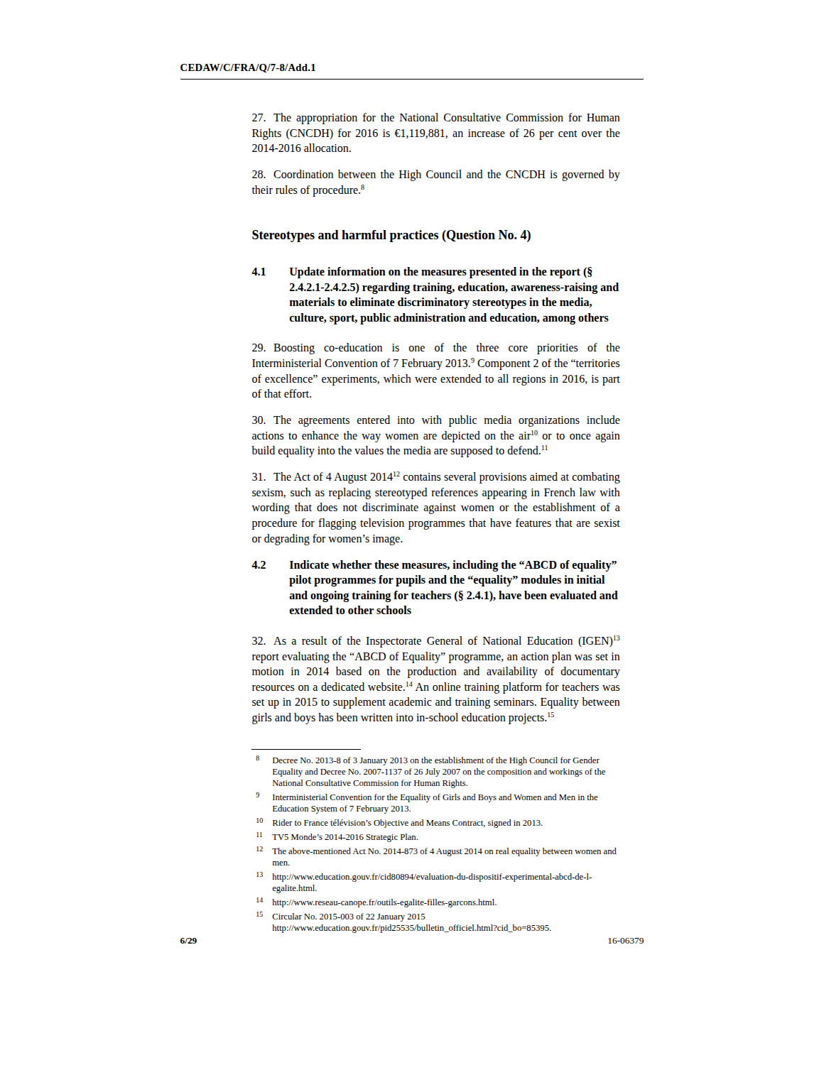CEDAW/C/FRA/Q/7-8/Add.1
27. The appropriation for the National Consultative Commission for Human Rights (CNCDH) for 2016 is €1,119,881, an increase of 26 per cent over the 2014-2016 allocation.
28. Coordination between the High Council and the CNCDH is governed by their rules of procedure.8
Stereotypes and harmful practices (Question No. 4)
4.1 Update information on the measures presented in the report (§ 2.4.2.1-2.4.2.5) regarding training, education, awareness-raising and materials to eliminate discriminatory stereotypes in the media, culture, sport, public administration and education, among others
29. Boosting co-education is one of the three core priorities of the Interministerial Convention of 7 February 2013.9 Component 2 of the “territories of excellence” experiments, which were extended to all regions in 2016, is part of that effort.
30. The agreements entered into with public media organizations include actions to enhance the way women are depicted on the air10 or to once again build equality into the values the media are supposed to defend.11
31. The Act of 4 August 201412 contains several provisions aimed at combating sexism, such as replacing stereotyped references appearing in French law with wording that does not discriminate against women or the establishment of a procedure for flagging television programmes that have features that are sexist or degrading for women’s image.
4.2 Indicate whether these measures, including the “ABCD of equality” pilot programmes for pupils and the “equality” modules in initial and ongoing training for teachers (§ 2.4.1), have been evaluated and extended to other schools
32. As a result of the Inspectorate General of National Education (IGEN)13 report evaluating the “ABCD of Equality” programme, an action plan was set in motion in 2014 based on the production and availability of documentary resources on a dedicated website.14 An online training platform for teachers was set up in 2015 to supplement academic and training seminars. Equality between girls and boys has been written into in-school education projects.15
8 Decree No. 2013-8 of 3 January 2013 on the establishment of the High Council for Gender Equality and Decree No. 2007-1137 of 26 July 2007 on the composition and workings of the National Consultative Commission for Human Rights.
9 Interministerial Convention for the Equality of Girls and Boys and Women and Men in the Education System of 7 February 2013.
10 Rider to France télévision’s Objective and Means Contract, signed in 2013.
11 TV5 Monde’s 2014-2016 Strategic Plan.
12 The above-mentioned Act No. 2014-873 of 4 August 2014 on real equality between women and men.
13http://www.education.gouv.fr/cid80894/evaluation-du-dispositif-experimental-abcd-de-l-egalite.html.
14http://www.reseau-canope.fr/outils-egalite-filles-garcons.html.
15 Circular No. 2015-003 of 22 January 2015 http://www.education.gouv.fr/pid25535/bulletin_officiel.html?cid_bo=85395.
6/29 16-06379